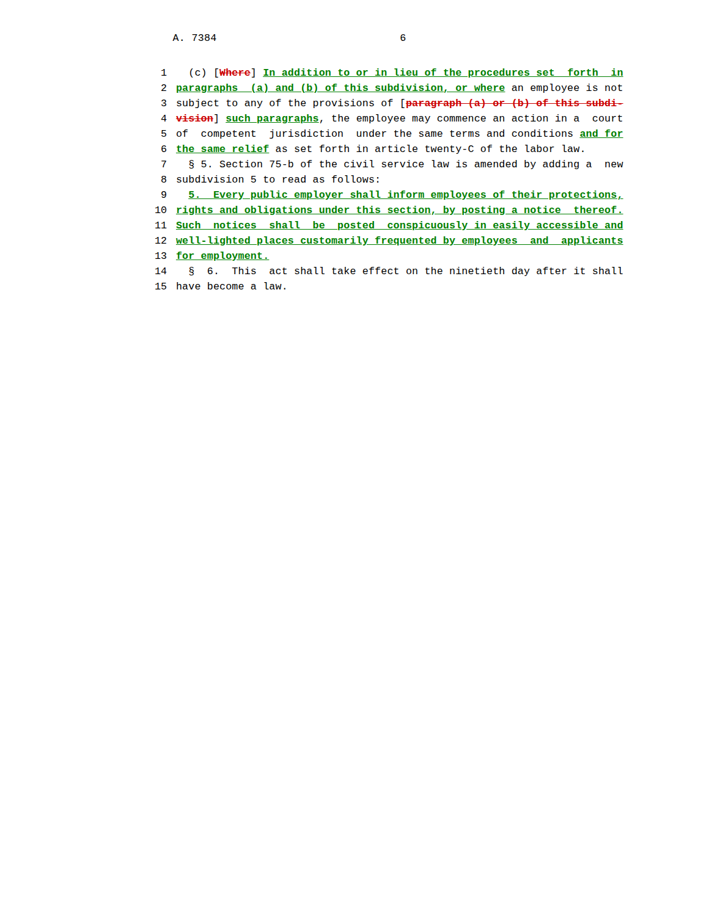A. 7384 6
1 (c) [Where] In addition to or in lieu of the procedures set forth in
2 paragraphs (a) and (b) of this subdivision, or where an employee is not
3subject to any of the provisions of [paragraph (a) or (b) of this subdi-
4 vision] such paragraphs, the employee may commence an action in a court
5of competent jurisdiction under the same terms and conditions and for
6 the same relief as set forth in article twenty-C of the labor law.
7 § 5. Section 75-b of the civil service law is amended by adding a new
8subdivision 5 to read as follows:
9 5. Every public employer shall inform employees of their protections,
10 rights and obligations under this section, by posting a notice thereof.
11 Such notices shall be posted conspicuously in easily accessible and
12 well-lighted places customarily frequented by employees and applicants
13 for employment.
14 § 6. This act shall take effect on the ninetieth day after it shall
15have become a law.